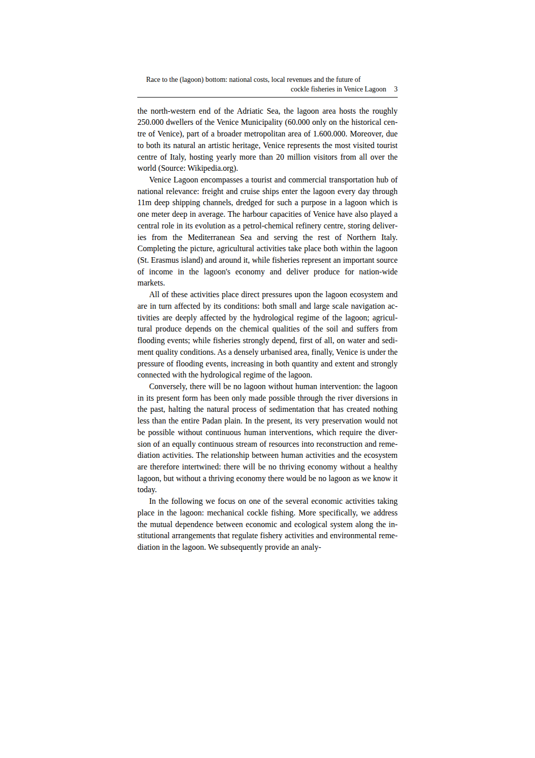Race to the (lagoon) bottom: national costs, local revenues and the future of cockle fisheries in Venice Lagoon3
the north-western end of the Adriatic Sea, the lagoon area hosts the roughly 250.000 dwellers of the Venice Municipality (60.000 only on the historical centre of Venice), part of a broader metropolitan area of 1.600.000. Moreover, due to both its natural an artistic heritage, Venice represents the most visited tourist centre of Italy, hosting yearly more than 20 million visitors from all over the world (Source: Wikipedia.org).
Venice Lagoon encompasses a tourist and commercial transportation hub of national relevance: freight and cruise ships enter the lagoon every day through 11m deep shipping channels, dredged for such a purpose in a lagoon which is one meter deep in average. The harbour capacities of Venice have also played a central role in its evolution as a petrol-chemical refinery centre, storing deliveries from the Mediterranean Sea and serving the rest of Northern Italy. Completing the picture, agricultural activities take place both within the lagoon (St. Erasmus island) and around it, while fisheries represent an important source of income in the lagoon's economy and deliver produce for nation-wide markets.
All of these activities place direct pressures upon the lagoon ecosystem and are in turn affected by its conditions: both small and large scale navigation activities are deeply affected by the hydrological regime of the lagoon; agricultural produce depends on the chemical qualities of the soil and suffers from flooding events; while fisheries strongly depend, first of all, on water and sediment quality conditions. As a densely urbanised area, finally, Venice is under the pressure of flooding events, increasing in both quantity and extent and strongly connected with the hydrological regime of the lagoon.
Conversely, there will be no lagoon without human intervention: the lagoon in its present form has been only made possible through the river diversions in the past, halting the natural process of sedimentation that has created nothing less than the entire Padan plain. In the present, its very preservation would not be possible without continuous human interventions, which require the diversion of an equally continuous stream of resources into reconstruction and remediation activities. The relationship between human activities and the ecosystem are therefore intertwined: there will be no thriving economy without a healthy lagoon, but without a thriving economy there would be no lagoon as we know it today.
In the following we focus on one of the several economic activities taking place in the lagoon: mechanical cockle fishing. More specifically, we address the mutual dependence between economic and ecological system along the institutional arrangements that regulate fishery activities and environmental remediation in the lagoon. We subsequently provide an analy-